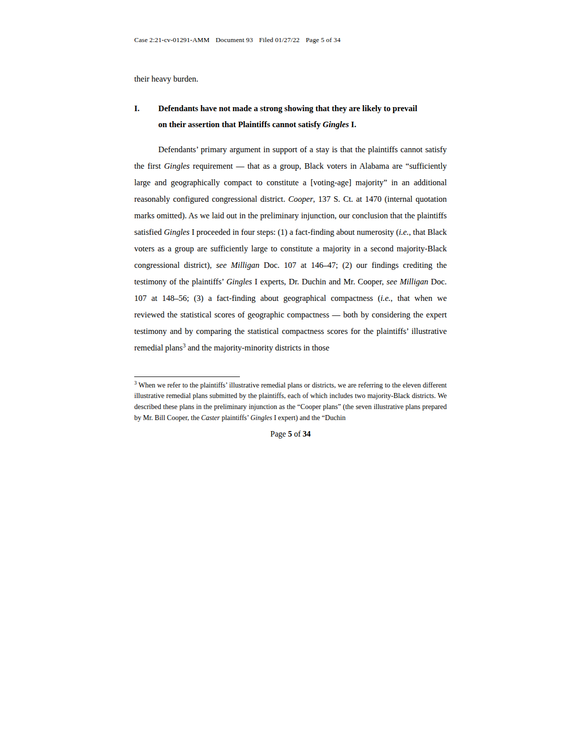Case 2:21-cv-01291-AMM Document 93 Filed 01/27/22 Page 5 of 34
their heavy burden.
I.
Defendants have not made a strong showing that they are likely to prevail on their assertion that Plaintiffs cannot satisfy Gingles I.
Defendants’ primary argument in support of a stay is that the plaintiffs cannot satisfy the first Gingles requirement — that as a group, Black voters in Alabama are “sufficiently large and geographically compact to constitute a [voting-age] majority” in an additional reasonably configured congressional district. Cooper, 137 S. Ct. at 1470 (internal quotation marks omitted). As we laid out in the preliminary injunction, our conclusion that the plaintiffs satisfied Gingles I proceeded in four steps: (1) a fact-finding about numerosity (i.e., that Black voters as a group are sufficiently large to constitute a majority in a second majority-Black congressional district), see Milligan Doc. 107 at 146–47; (2) our findings crediting the testimony of the plaintiffs’ Gingles I experts, Dr. Duchin and Mr. Cooper, see Milligan Doc. 107 at 148–56; (3) a fact-finding about geographical compactness (i.e., that when we reviewed the statistical scores of geographic compactness — both by considering the expert testimony and by comparing the statistical compactness scores for the plaintiffs’ illustrative remedial plans3 and the majority-minority districts in those
3 When we refer to the plaintiffs’ illustrative remedial plans or districts, we are referring to the eleven different illustrative remedial plans submitted by the plaintiffs, each of which includes two majority-Black districts. We described these plans in the preliminary injunction as the “Cooper plans” (the seven illustrative plans prepared by Mr. Bill Cooper, the Caster plaintiffs’ Gingles I expert) and the “Duchin
Page 5 of 34